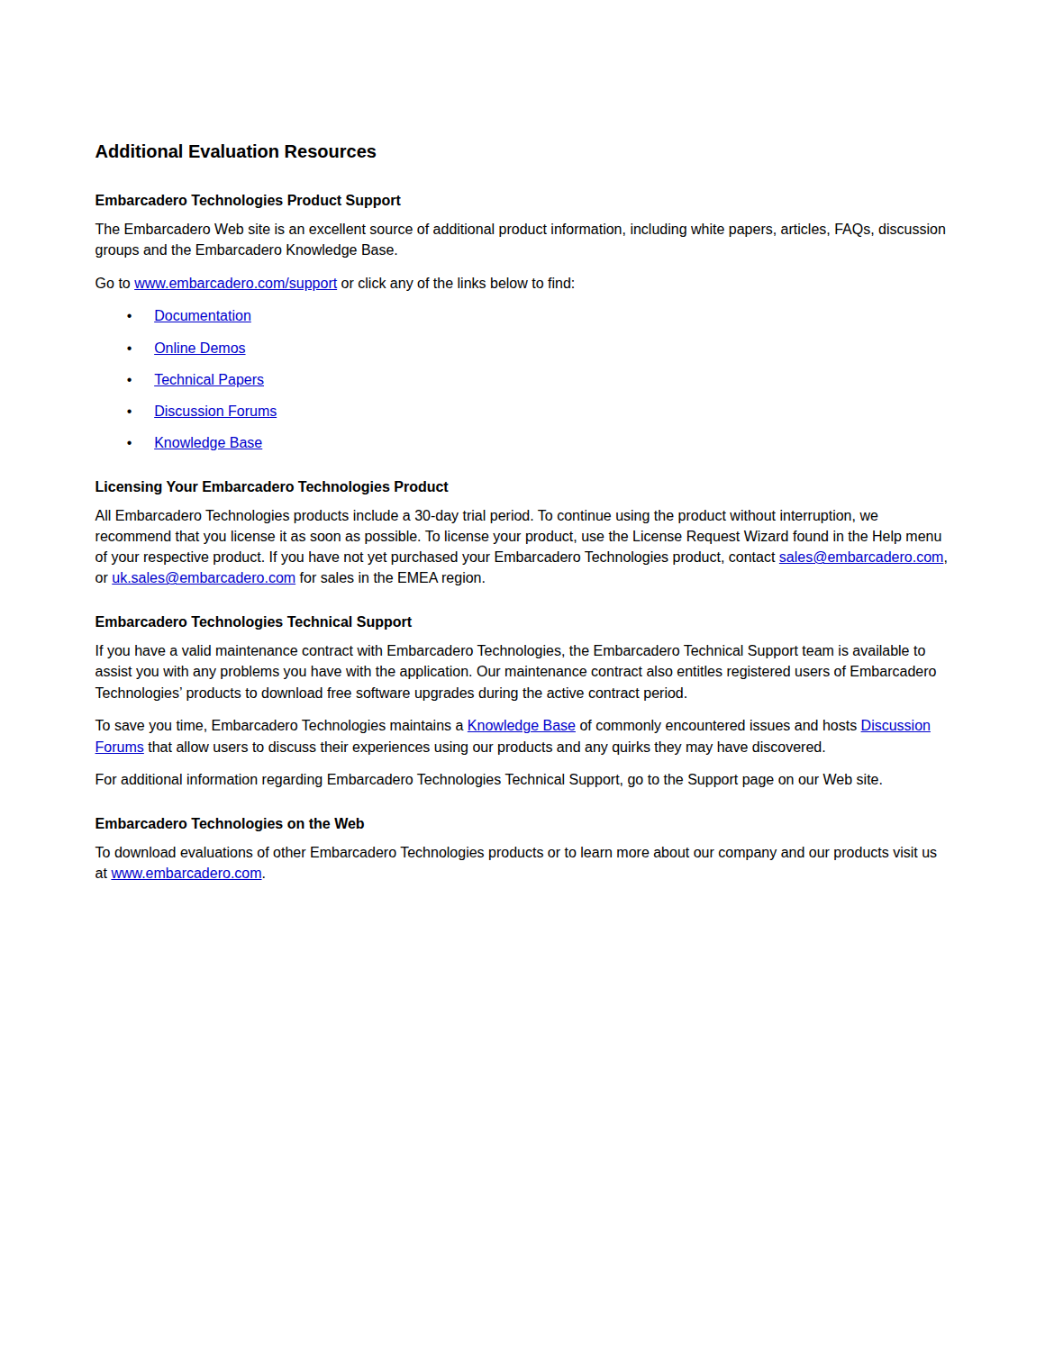Additional Evaluation Resources
Embarcadero Technologies Product Support
The Embarcadero Web site is an excellent source of additional product information, including white papers, articles, FAQs, discussion groups and the Embarcadero Knowledge Base.
Go to www.embarcadero.com/support or click any of the links below to find:
Documentation
Online Demos
Technical Papers
Discussion Forums
Knowledge Base
Licensing Your Embarcadero Technologies Product
All Embarcadero Technologies products include a 30-day trial period. To continue using the product without interruption, we recommend that you license it as soon as possible. To license your product, use the License Request Wizard found in the Help menu of your respective product. If you have not yet purchased your Embarcadero Technologies product, contact sales@embarcadero.com, or uk.sales@embarcadero.com for sales in the EMEA region.
Embarcadero Technologies Technical Support
If you have a valid maintenance contract with Embarcadero Technologies, the Embarcadero Technical Support team is available to assist you with any problems you have with the application. Our maintenance contract also entitles registered users of Embarcadero Technologies’ products to download free software upgrades during the active contract period.
To save you time, Embarcadero Technologies maintains a Knowledge Base of commonly encountered issues and hosts Discussion Forums that allow users to discuss their experiences using our products and any quirks they may have discovered.
For additional information regarding Embarcadero Technologies Technical Support, go to the Support page on our Web site.
Embarcadero Technologies on the Web
To download evaluations of other Embarcadero Technologies products or to learn more about our company and our products visit us at www.embarcadero.com.